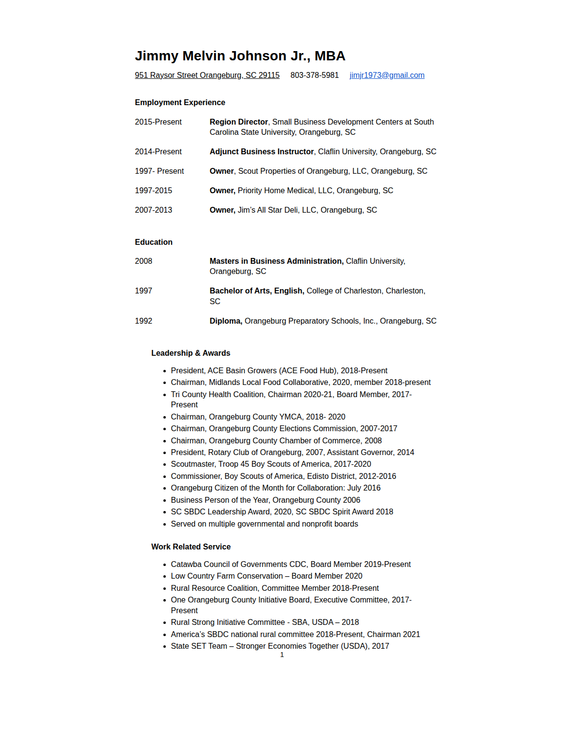Jimmy Melvin Johnson Jr., MBA
951 Raysor Street Orangeburg, SC 29115 803-378-5981 jimjr1973@gmail.com
Employment Experience
| 2015-Present | Region Director , Small Business Development Centers at South Carolina State University, Orangeburg, SC |
| 2014-Present | Adjunct Business Instructor , Claflin University, Orangeburg, SC |
| 1997- Present | Owner , Scout Properties of Orangeburg, LLC, Orangeburg, SC |
| 1997-2015 | Owner, Priority Home Medical, LLC, Orangeburg, SC |
| 2007-2013 | Owner, Jim’s All Star Deli, LLC, Orangeburg, SC |
Education
| 2008 | Masters in Business Administration, Claflin University, Orangeburg, SC |
| 1997 | Bachelor of Arts, English, College of Charleston, Charleston, SC |
| 1992 | Diploma, Orangeburg Preparatory Schools, Inc., Orangeburg, SC |
Leadership & Awards
President, ACE Basin Growers (ACE Food Hub), 2018-Present
Chairman, Midlands Local Food Collaborative, 2020, member 2018-present
Tri County Health Coalition, Chairman 2020-21, Board Member, 2017-Present
Chairman, Orangeburg County YMCA, 2018- 2020
Chairman, Orangeburg County Elections Commission, 2007-2017
Chairman, Orangeburg County Chamber of Commerce, 2008
President, Rotary Club of Orangeburg, 2007, Assistant Governor, 2014
Scoutmaster, Troop 45 Boy Scouts of America, 2017-2020
Commissioner, Boy Scouts of America, Edisto District, 2012-2016
Orangeburg Citizen of the Month for Collaboration: July 2016
Business Person of the Year, Orangeburg County 2006
SC SBDC Leadership Award, 2020, SC SBDC Spirit Award 2018
Served on multiple governmental and nonprofit boards
Work Related Service
Catawba Council of Governments CDC, Board Member 2019-Present
Low Country Farm Conservation – Board Member 2020
Rural Resource Coalition, Committee Member 2018-Present
One Orangeburg County Initiative Board, Executive Committee, 2017- Present
Rural Strong Initiative Committee - SBA, USDA – 2018
America’s SBDC national rural committee 2018-Present, Chairman 2021
State SET Team – Stronger Economies Together (USDA), 2017
1